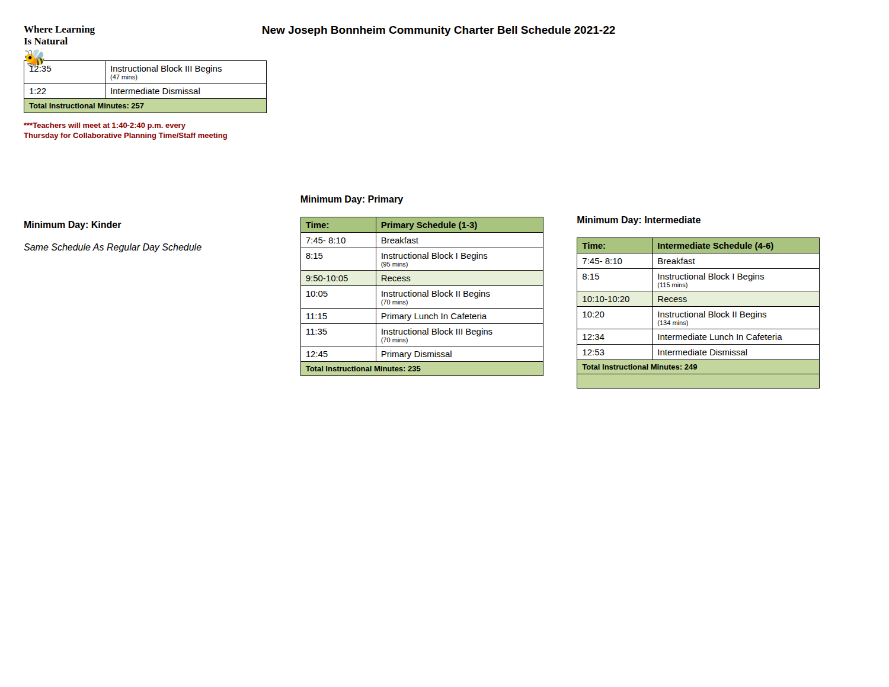Where Learning Is Natural 🐝
New Joseph Bonnheim Community Charter Bell Schedule 2021-22
| 12:35 | Instructional Block III Begins (47 mins) |
| 1:22 | Intermediate Dismissal |
| Total Instructional Minutes: 257 |
***Teachers will meet at 1:40-2:40 p.m. every
Thursday for Collaborative Planning Time/Staff meeting
Minimum Day: Kinder
Same Schedule As Regular Day Schedule
Minimum Day: Primary
| Time: | Primary Schedule (1-3) |
| --- | --- |
| 7:45- 8:10 | Breakfast |
| 8:15 | Instructional Block I Begins (95 mins) |
| 9:50-10:05 | Recess |
| 10:05 | Instructional Block II Begins (70 mins) |
| 11:15 | Primary Lunch In Cafeteria |
| 11:35 | Instructional Block III Begins (70 mins) |
| 12:45 | Primary Dismissal |
| Total Instructional Minutes: 235 |
Minimum Day: Intermediate
| Time: | Intermediate Schedule (4-6) |
| --- | --- |
| 7:45- 8:10 | Breakfast |
| 8:15 | Instructional Block I Begins (115 mins) |
| 10:10-10:20 | Recess |
| 10:20 | Instructional Block II Begins (134 mins) |
| 12:34 | Intermediate Lunch In Cafeteria |
| 12:53 | Intermediate Dismissal |
| Total Instructional Minutes: 249 |